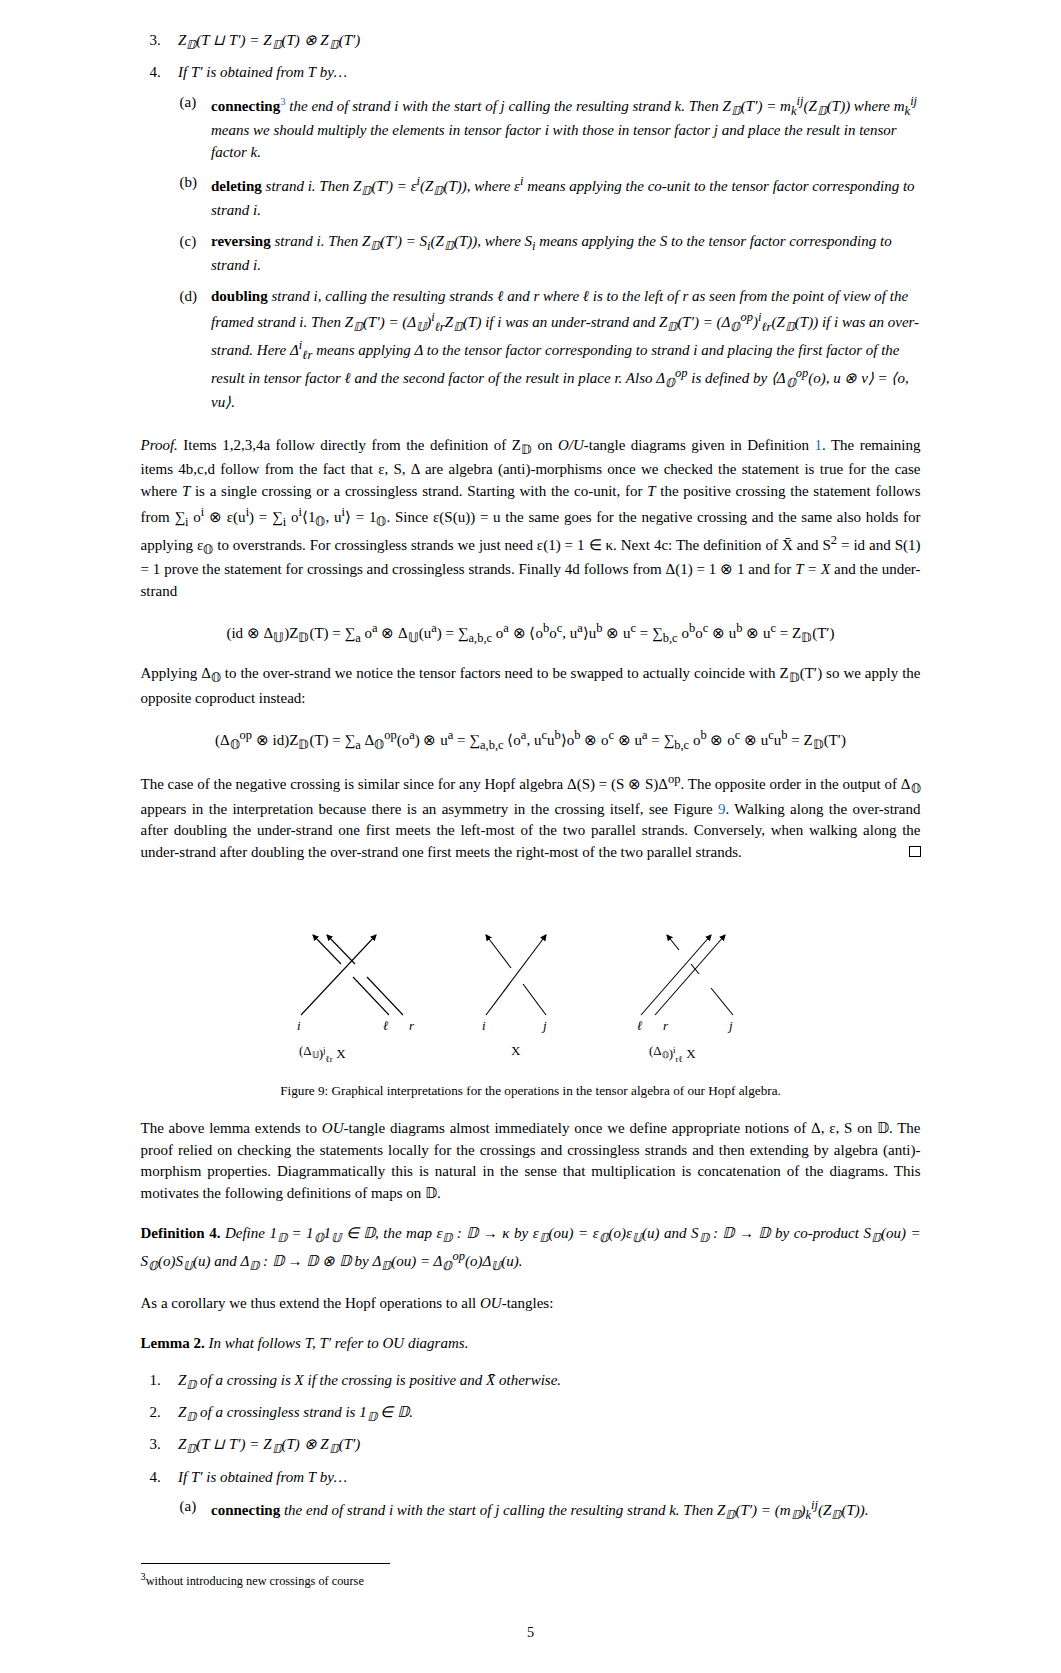3. Z𝔻(T ⊔ T′) = Z𝔻(T) ⊗ Z𝔻(T′)
4. If T′ is obtained from T by…
(a) connecting3 the end of strand i with the start of j calling the resulting strand k. Then Z𝔻(T′) = mkij(Z𝔻(T)) where mkij means we should multiply the elements in tensor factor i with those in tensor factor j and place the result in tensor factor k.
(b) deleting strand i. Then Z𝔻(T′) = εi(Z𝔻(T)), where εi means applying the co-unit to the tensor factor corresponding to strand i.
(c) reversing strand i. Then Z𝔻(T′) = Si(Z𝔻(T)), where Si means applying the S to the tensor factor corresponding to strand i.
(d) doubling strand i, calling the resulting strands ℓ and r where ℓ is to the left of r as seen from the point of view of the framed strand i. Then Z𝔻(T′) = (Δ𝕌)iℓrZ𝔻(T) if i was an under-strand and Z𝔻(T′) = (Δ𝕆op)iℓr(Z𝔻(T)) if i was an over-strand. Here Δiℓr means applying Δ to the tensor factor corresponding to strand i and placing the first factor of the result in tensor factor ℓ and the second factor of the result in place r. Also Δ𝕆op is defined by ⟨Δ𝕆op(o), u ⊗ v⟩ = ⟨o, vu⟩.
Proof. Items 1,2,3,4a follow directly from the definition of Z𝔻 on O/U-tangle diagrams given in Definition 1. The remaining items 4b,c,d follow from the fact that ε, S, Δ are algebra (anti)-morphisms once we checked the statement is true for the case where T is a single crossing or a crossingless strand. Starting with the co-unit, for T the positive crossing the statement follows from ∑i oi ⊗ ε(ui) = ∑i oi⟨1𝕆, ui⟩ = 1𝕆. Since ε(S(u)) = u the same goes for the negative crossing and the same also holds for applying ε𝕆 to overstrands. For crossingless strands we just need ε(1) = 1 ∈ κ. Next 4c: The definition of X̄ and S2 = id and S(1) = 1 prove the statement for crossings and crossingless strands. Finally 4d follows from Δ(1) = 1 ⊗ 1 and for T = X and the under-strand
(id ⊗ Δ𝕌)Z𝔻(T) = ∑a oa ⊗ Δ𝕌(ua) = ∑a,b,c oa ⊗ ⟨oboc, ua⟩ub ⊗ uc = ∑b,c oboc ⊗ ub ⊗ uc = Z𝔻(T′)
Applying Δ𝕆 to the over-strand we notice the tensor factors need to be swapped to actually coincide with Z𝔻(T′) so we apply the opposite coproduct instead:
(Δ𝕆op ⊗ id)Z𝔻(T) = ∑a Δ𝕆op(oa) ⊗ ua = ∑a,b,c ⟨oa, ucub⟩ob ⊗ oc ⊗ ua = ∑b,c ob ⊗ oc ⊗ ucub = Z𝔻(T′)
The case of the negative crossing is similar since for any Hopf algebra Δ(S) = (S ⊗ S)Δop. The opposite order in the output of Δ𝕆 appears in the interpretation because there is an asymmetry in the crossing itself, see Figure 9. Walking along the over-strand after doubling the under-strand one first meets the left-most of the two parallel strands. Conversely, when walking along the under-strand after doubling the over-strand one first meets the right-most of the two parallel strands.
i ℓ r (Δ𝕌)jℓr X i j X ℓ r j (Δ𝕆)irℓ X
Figure 9: Graphical interpretations for the operations in the tensor algebra of our Hopf algebra.
The above lemma extends to OU-tangle diagrams almost immediately once we define appropriate notions of Δ, ε, S on 𝔻. The proof relied on checking the statements locally for the crossings and crossingless strands and then extending by algebra (anti)-morphism properties. Diagrammatically this is natural in the sense that multiplication is concatenation of the diagrams. This motivates the following definitions of maps on 𝔻.
Definition 4. Define 1𝔻 = 1𝕆1𝕌 ∈ 𝔻, the map ε𝔻 : 𝔻 → κ by ε𝔻(ou) = ε𝕆(o)ε𝕌(u) and S𝔻 : 𝔻 → 𝔻 by co-product S𝔻(ou) = S𝕆(o)S𝕌(u) and Δ𝔻 : 𝔻 → 𝔻 ⊗ 𝔻 by Δ𝔻(ou) = Δ𝕆op(o)Δ𝕌(u).
As a corollary we thus extend the Hopf operations to all OU-tangles:
Lemma 2. In what follows T, T′ refer to OU diagrams.
1. Z𝔻 of a crossing is X if the crossing is positive and X̄ otherwise.
2. Z𝔻 of a crossingless strand is 1𝔻 ∈ 𝔻.
3. Z𝔻(T ⊔ T′) = Z𝔻(T) ⊗ Z𝔻(T′)
4. If T′ is obtained from T by…
(a) connecting the end of strand i with the start of j calling the resulting strand k. Then Z𝔻(T′) = (m𝔻)kij(Z𝔻(T)).
3without introducing new crossings of course
5